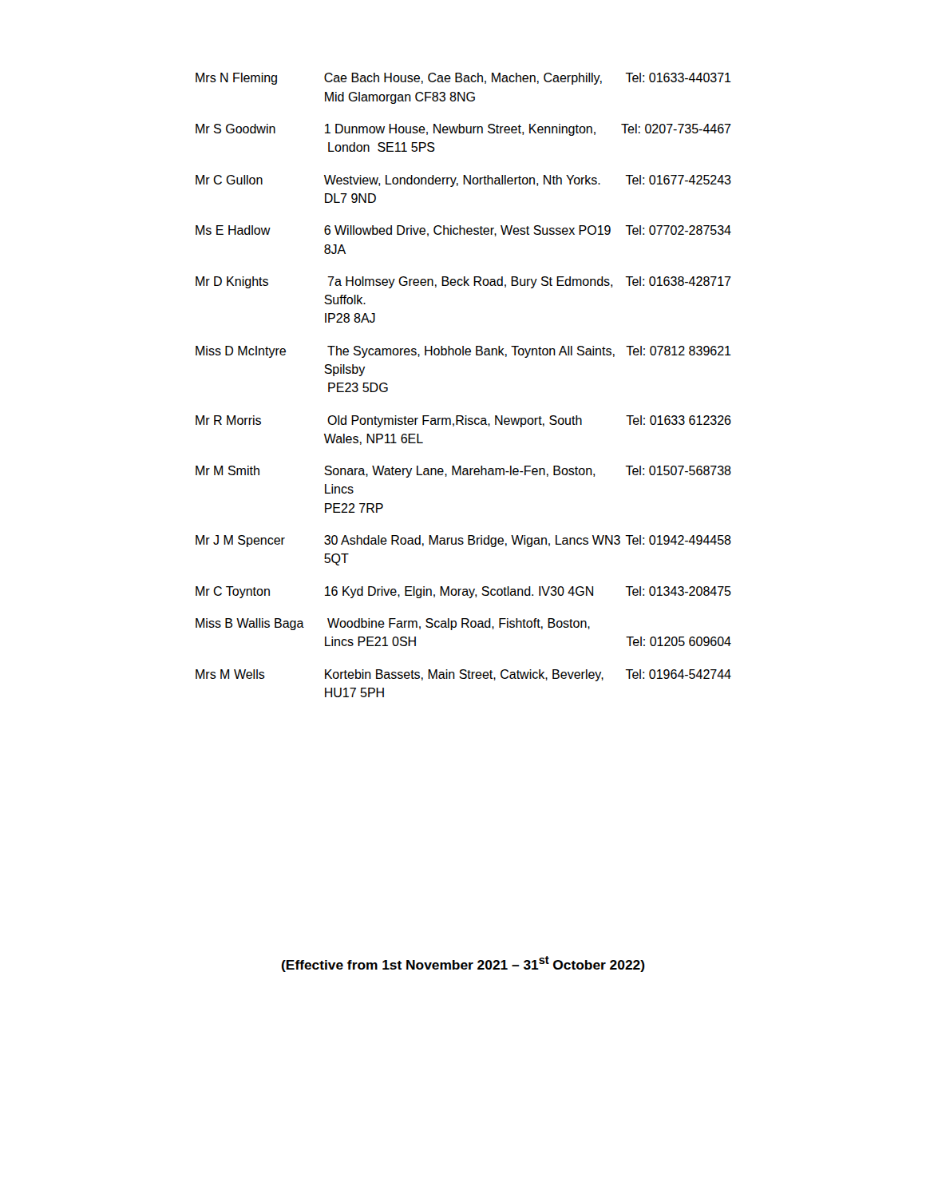| Mrs N Fleming | Cae Bach House, Cae Bach, Machen, Caerphilly, Mid Glamorgan CF83 8NG | Tel: 01633-440371 |
| Mr S Goodwin | 1 Dunmow House, Newburn Street, Kennington, London SE11 5PS | Tel: 0207-735-4467 |
| Mr C Gullon | Westview, Londonderry, Northallerton, Nth Yorks. DL7 9ND | Tel: 01677-425243 |
| Ms E Hadlow | 6 Willowbed Drive, Chichester, West Sussex PO19 8JA | Tel: 07702-287534 |
| Mr D Knights | 7a Holmsey Green, Beck Road, Bury St Edmonds, Suffolk. IP28 8AJ | Tel: 01638-428717 |
| Miss D McIntyre | The Sycamores, Hobhole Bank, Toynton All Saints, Spilsby PE23 5DG | Tel: 07812 839621 |
| Mr R Morris | Old Pontymister Farm,Risca, Newport, South Wales, NP11 6EL | Tel: 01633 612326 |
| Mr M Smith | Sonara, Watery Lane, Mareham-le-Fen, Boston, Lincs PE22 7RP | Tel: 01507-568738 |
| Mr J M Spencer | 30 Ashdale Road, Marus Bridge, Wigan, Lancs WN3 5QT | Tel: 01942-494458 |
| Mr C Toynton | 16 Kyd Drive, Elgin, Moray, Scotland. IV30 4GN | Tel: 01343-208475 |
| Miss B Wallis Baga | Woodbine Farm, Scalp Road, Fishtoft, Boston, Lincs PE21 0SH | Tel: 01205 609604 |
| Mrs M Wells | Kortebin Bassets, Main Street, Catwick, Beverley, HU17 5PH | Tel: 01964-542744 |
(Effective from 1st November 2021 – 31st October 2022)